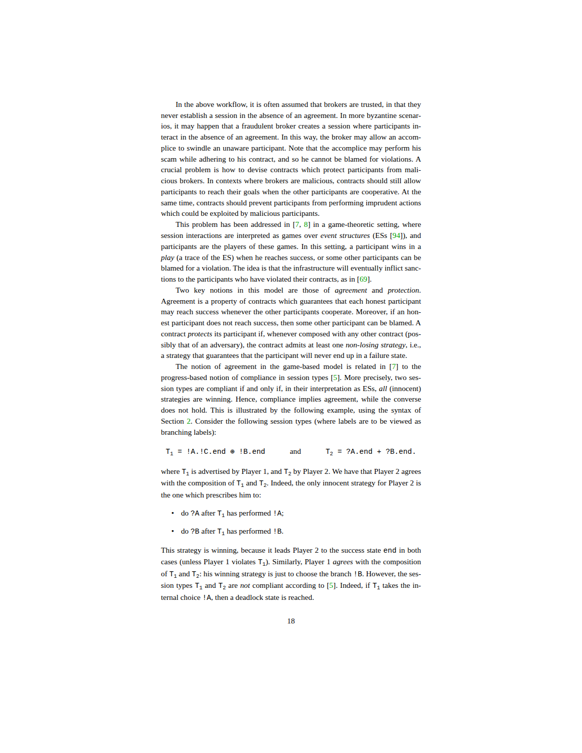In the above workflow, it is often assumed that brokers are trusted, in that they never establish a session in the absence of an agreement. In more byzantine scenarios, it may happen that a fraudulent broker creates a session where participants interact in the absence of an agreement. In this way, the broker may allow an accomplice to swindle an unaware participant. Note that the accomplice may perform his scam while adhering to his contract, and so he cannot be blamed for violations. A crucial problem is how to devise contracts which protect participants from malicious brokers. In contexts where brokers are malicious, contracts should still allow participants to reach their goals when the other participants are cooperative. At the same time, contracts should prevent participants from performing imprudent actions which could be exploited by malicious participants.
This problem has been addressed in [7, 8] in a game-theoretic setting, where session interactions are interpreted as games over event structures (ESs [94]), and participants are the players of these games. In this setting, a participant wins in a play (a trace of the ES) when he reaches success, or some other participants can be blamed for a violation. The idea is that the infrastructure will eventually inflict sanctions to the participants who have violated their contracts, as in [69].
Two key notions in this model are those of agreement and protection. Agreement is a property of contracts which guarantees that each honest participant may reach success whenever the other participants cooperate. Moreover, if an honest participant does not reach success, then some other participant can be blamed. A contract protects its participant if, whenever composed with any other contract (possibly that of an adversary), the contract admits at least one non-losing strategy, i.e., a strategy that guarantees that the participant will never end up in a failure state.
The notion of agreement in the game-based model is related in [7] to the progress-based notion of compliance in session types [5]. More precisely, two session types are compliant if and only if, in their interpretation as ESs, all (innocent) strategies are winning. Hence, compliance implies agreement, while the converse does not hold. This is illustrated by the following example, using the syntax of Section 2. Consider the following session types (where labels are to be viewed as branching labels):
T1 = !A.!C.end ⊕ !B.end and T2 = ?A.end + ?B.end.
where T1 is advertised by Player 1, and T2 by Player 2. We have that Player 2 agrees with the composition of T1 and T2. Indeed, the only innocent strategy for Player 2 is the one which prescribes him to:
do ?A after T1 has performed !A;
do ?B after T1 has performed !B.
This strategy is winning, because it leads Player 2 to the success state end in both cases (unless Player 1 violates T1). Similarly, Player 1 agrees with the composition of T1 and T2: his winning strategy is just to choose the branch !B. However, the session types T1 and T2 are not compliant according to [5]. Indeed, if T1 takes the internal choice !A, then a deadlock state is reached.
18